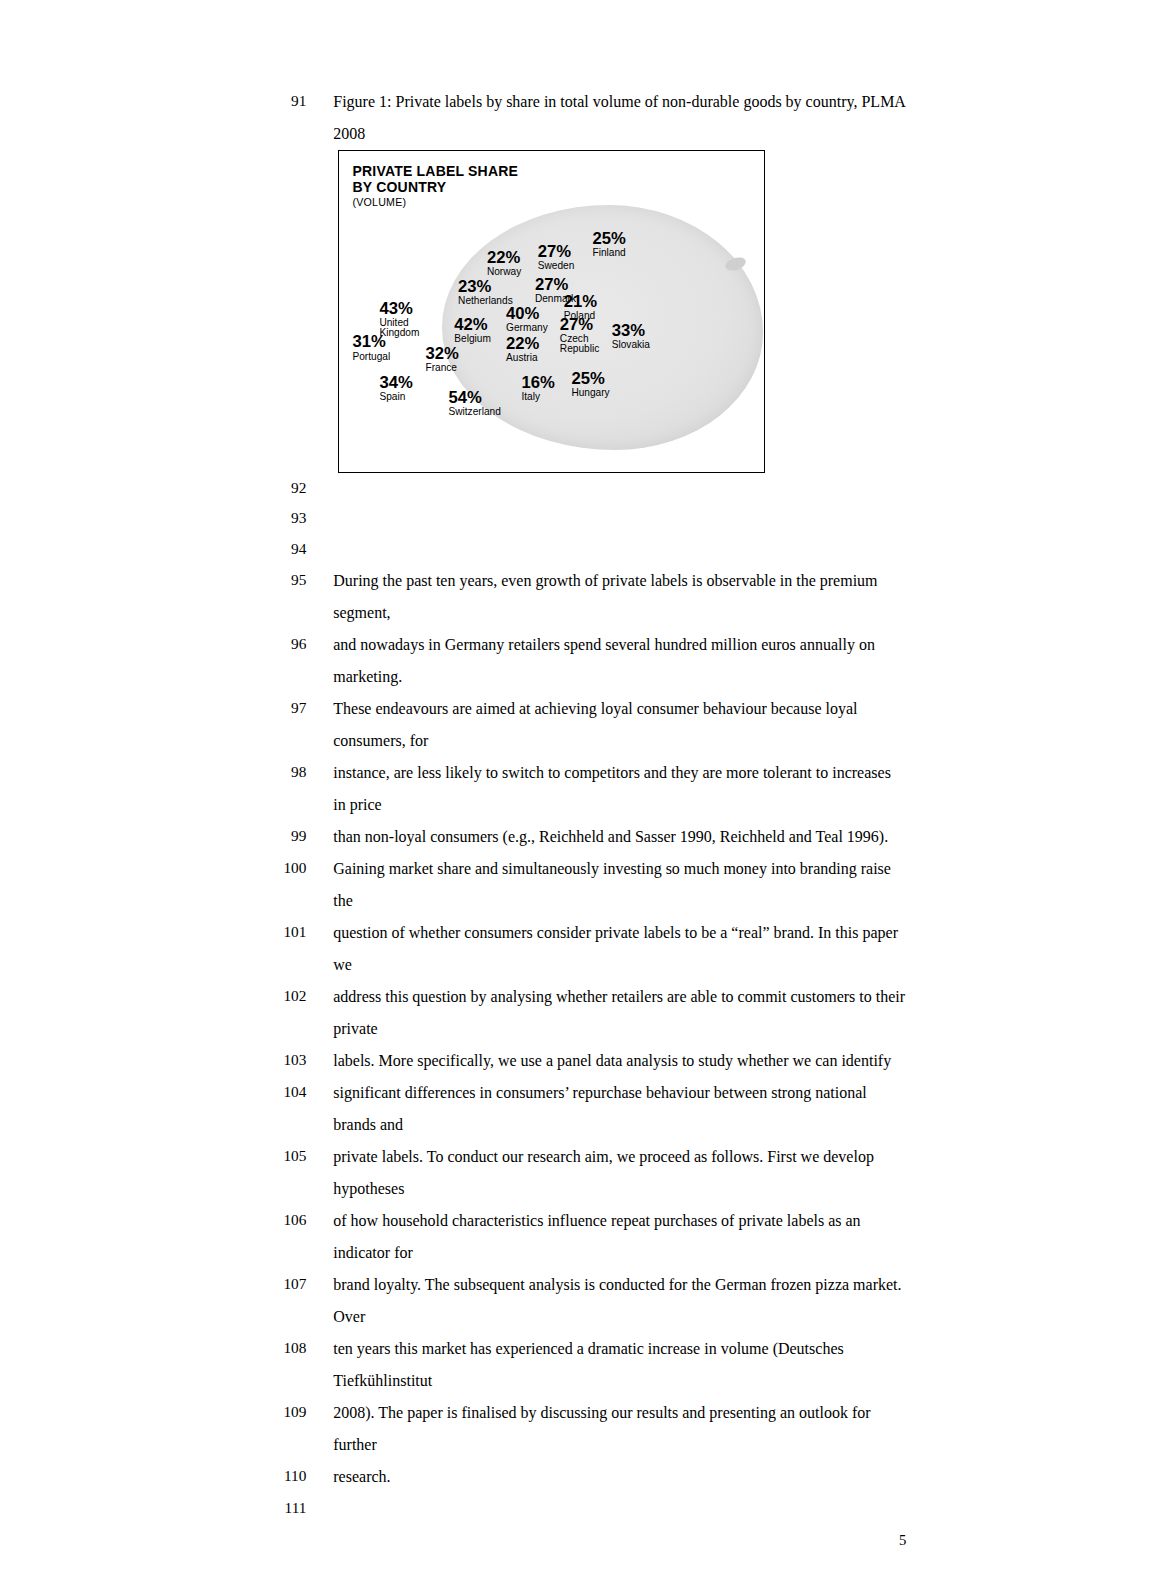91
Figure 1: Private labels by share in total volume of non-durable goods by country, PLMA 2008
PRIVATE LABEL SHARE
BY COUNTRY
(VOLUME)
22% Norway
27% Sweden
25% Finland
23% Netherlands
27% Denmark
43% United
Kingdom
40% Germany
21% Poland
42% Belgium
27% Czech
Republic
33% Slovakia
31% Portugal
32% France
22% Austria
34% Spain
54% Switzerland
16% Italy
25% Hungary
92
93
94
95
During the past ten years, even growth of private labels is observable in the premium segment,
96
and nowadays in Germany retailers spend several hundred million euros annually on marketing.
97
These endeavours are aimed at achieving loyal consumer behaviour because loyal consumers, for
98
instance, are less likely to switch to competitors and they are more tolerant to increases in price
99
than non-loyal consumers (e.g., Reichheld and Sasser 1990, Reichheld and Teal 1996).
100
Gaining market share and simultaneously investing so much money into branding raise the
101
question of whether consumers consider private labels to be a “real” brand. In this paper we
102
address this question by analysing whether retailers are able to commit customers to their private
103
labels. More specifically, we use a panel data analysis to study whether we can identify
104
significant differences in consumers’ repurchase behaviour between strong national brands and
105
private labels. To conduct our research aim, we proceed as follows. First we develop hypotheses
106
of how household characteristics influence repeat purchases of private labels as an indicator for
107
brand loyalty. The subsequent analysis is conducted for the German frozen pizza market. Over
108
ten years this market has experienced a dramatic increase in volume (Deutsches Tiefkühlinstitut
109
2008). The paper is finalised by discussing our results and presenting an outlook for further
110
research.
111
5